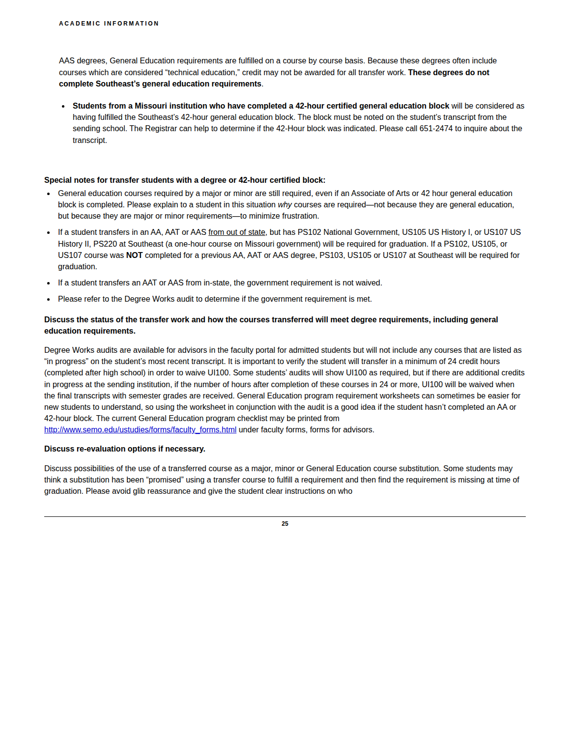ACADEMIC INFORMATION
AAS degrees, General Education requirements are fulfilled on a course by course basis. Because these degrees often include courses which are considered “technical education,” credit may not be awarded for all transfer work. These degrees do not complete Southeast’s general education requirements.
Students from a Missouri institution who have completed a 42-hour certified general education block will be considered as having fulfilled the Southeast’s 42-hour general education block. The block must be noted on the student’s transcript from the sending school. The Registrar can help to determine if the 42-Hour block was indicated. Please call 651-2474 to inquire about the transcript.
Special notes for transfer students with a degree or 42-hour certified block:
General education courses required by a major or minor are still required, even if an Associate of Arts or 42 hour general education block is completed. Please explain to a student in this situation why courses are required—not because they are general education, but because they are major or minor requirements—to minimize frustration.
If a student transfers in an AA, AAT or AAS from out of state, but has PS102 National Government, US105 US History I, or US107 US History II, PS220 at Southeast (a one-hour course on Missouri government) will be required for graduation. If a PS102, US105, or US107 course was NOT completed for a previous AA, AAT or AAS degree, PS103, US105 or US107 at Southeast will be required for graduation.
If a student transfers an AAT or AAS from in-state, the government requirement is not waived.
Please refer to the Degree Works audit to determine if the government requirement is met.
Discuss the status of the transfer work and how the courses transferred will meet degree requirements, including general education requirements.
Degree Works audits are available for advisors in the faculty portal for admitted students but will not include any courses that are listed as “in progress” on the student’s most recent transcript. It is important to verify the student will transfer in a minimum of 24 credit hours (completed after high school) in order to waive UI100. Some students’ audits will show UI100 as required, but if there are additional credits in progress at the sending institution, if the number of hours after completion of these courses in 24 or more, UI100 will be waived when the final transcripts with semester grades are received. General Education program requirement worksheets can sometimes be easier for new students to understand, so using the worksheet in conjunction with the audit is a good idea if the student hasn’t completed an AA or 42-hour block. The current General Education program checklist may be printed from http://www.semo.edu/ustudies/forms/faculty_forms.html under faculty forms, forms for advisors.
Discuss re-evaluation options if necessary.
Discuss possibilities of the use of a transferred course as a major, minor or General Education course substitution. Some students may think a substitution has been “promised” using a transfer course to fulfill a requirement and then find the requirement is missing at time of graduation. Please avoid glib reassurance and give the student clear instructions on who
25